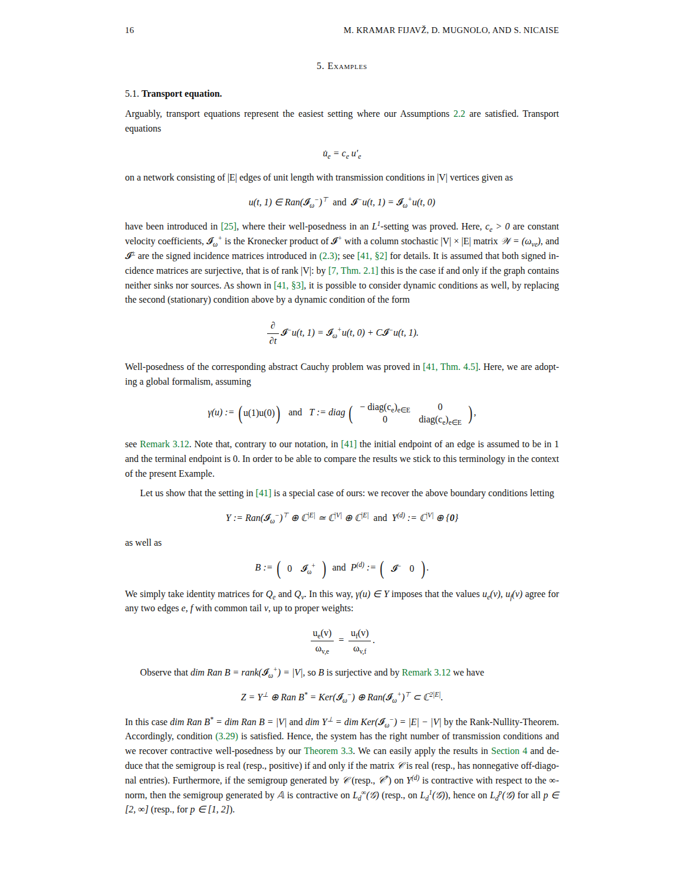16 M. KRAMAR FIJAVŽ, D. MUGNOLO, AND S. NICAISE
5. Examples
5.1. Transport equation.
Arguably, transport equations represent the easiest setting where our Assumptions 2.2 are satisfied. Transport equations
u̇e = ce u′e
on a network consisting of |E| edges of unit length with transmission conditions in |V| vertices given as
u(t, 1) ∈ Ran(𝓘ω−)⊤ and 𝓘−u(t, 1) = 𝓘ω+u(t, 0)
have been introduced in [25], where their well-posedness in an L1-setting was proved. Here, ce > 0 are constant velocity coefficients, 𝓘ω+ is the Kronecker product of 𝓘+ with a column stochastic |V| × |E| matrix 𝒲 = (ωve), and 𝓘± are the signed incidence matrices introduced in (2.3); see [41, §2] for details. It is assumed that both signed incidence matrices are surjective, that is of rank |V|: by [7, Thm. 2.1] this is the case if and only if the graph contains neither sinks nor sources. As shown in [41, §3], it is possible to consider dynamic conditions as well, by replacing the second (stationary) condition above by a dynamic condition of the form
∂∂t 𝓘−u(t, 1) = 𝓘ω+u(t, 0) + C𝓘−u(t, 1).
Well-posedness of the corresponding abstract Cauchy problem was proved in [41, Thm. 4.5]. Here, we are adopting a global formalism, assuming
γ(u) := (
u(1)
u(0)
) and T := diag (
| − diag(c e ) e∈E | 0 |
| 0 | diag(c e ) e∈E |
),
see Remark 3.12. Note that, contrary to our notation, in [41] the initial endpoint of an edge is assumed to be in 1 and the terminal endpoint is 0. In order to be able to compare the results we stick to this terminology in the context of the present Example.
Let us show that the setting in [41] is a special case of ours: we recover the above boundary conditions letting
Y := Ran(𝓘ω−)⊤ ⊕ ℂ|E| ≃ ℂ|V| ⊕ ℂ|E| and Y(d) := ℂ|V| ⊕ {0}
as well as
B := (
| 0 | 𝓘 ω + |
) and P(d) := (
| 𝓘 − | 0 |
).
We simply take identity matrices for Qe and Qv. In this way, γ(u) ∈ Y imposes that the values ue(v), uf(v) agree for any two edges e, f with common tail v, up to proper weights:
ue(v) ωv,e = uf(v) ωv,f.
Observe that dim Ran B = rank(𝓘ω+) = |V|, so B is surjective and by Remark 3.12 we have
Z = Y⊥ ⊕ Ran B* = Ker(𝓘ω−) ⊕ Ran(𝓘ω+)⊤ ⊂ ℂ2|E|.
In this case dim Ran B* = dim Ran B = |V| and dim Y⊥ = dim Ker(𝓘ω−) = |E| − |V| by the Rank-Nullity-Theorem. Accordingly, condition (3.29) is satisfied. Hence, the system has the right number of transmission conditions and we recover contractive well-posedness by our Theorem 3.3. We can easily apply the results in Section 4 and deduce that the semigroup is real (resp., positive) if and only if the matrix 𝒞 is real (resp., has nonnegative off-diagonal entries). Furthermore, if the semigroup generated by 𝒞 (resp., 𝒞*) on Y(d) is contractive with respect to the ∞-norm, then the semigroup generated by 𝔸 is contractive on Ld∞(𝒢) (resp., on Ld1(𝒢)), hence on Ldp(𝒢) for all p ∈ [2, ∞] (resp., for p ∈ [1, 2]).